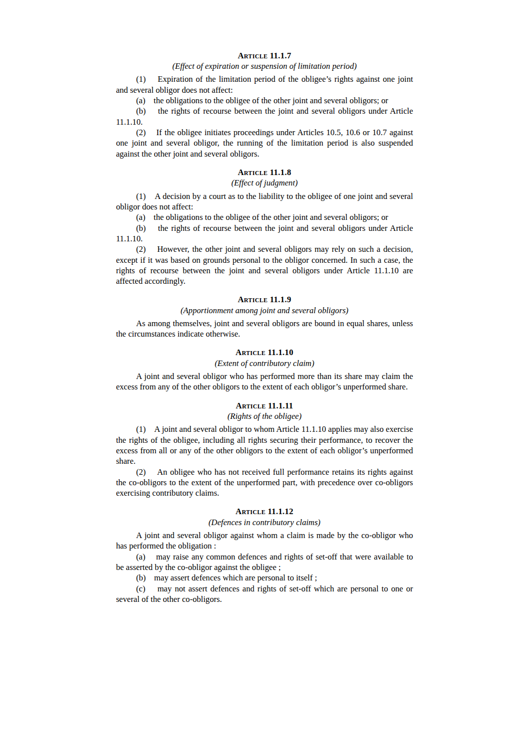Article 11.1.7
(Effect of expiration or suspension of limitation period)
(1) Expiration of the limitation period of the obligee’s rights against one joint and several obligor does not affect:
(a) the obligations to the obligee of the other joint and several obligors; or
(b) the rights of recourse between the joint and several obligors under Article 11.1.10.
(2) If the obligee initiates proceedings under Articles 10.5, 10.6 or 10.7 against one joint and several obligor, the running of the limitation period is also suspended against the other joint and several obligors.
Article 11.1.8
(Effect of judgment)
(1) A decision by a court as to the liability to the obligee of one joint and several obligor does not affect:
(a) the obligations to the obligee of the other joint and several obligors; or
(b) the rights of recourse between the joint and several obligors under Article 11.1.10.
(2) However, the other joint and several obligors may rely on such a decision, except if it was based on grounds personal to the obligor concerned. In such a case, the rights of recourse between the joint and several obligors under Article 11.1.10 are affected accordingly.
Article 11.1.9
(Apportionment among joint and several obligors)
As among themselves, joint and several obligors are bound in equal shares, unless the circumstances indicate otherwise.
Article 11.1.10
(Extent of contributory claim)
A joint and several obligor who has performed more than its share may claim the excess from any of the other obligors to the extent of each obligor’s unperformed share.
Article 11.1.11
(Rights of the obligee)
(1) A joint and several obligor to whom Article 11.1.10 applies may also exercise the rights of the obligee, including all rights securing their performance, to recover the excess from all or any of the other obligors to the extent of each obligor’s unperformed share.
(2) An obligee who has not received full performance retains its rights against the co-obligors to the extent of the unperformed part, with precedence over co-obligors exercising contributory claims.
Article 11.1.12
(Defences in contributory claims)
A joint and several obligor against whom a claim is made by the co-obligor who has performed the obligation :
(a) may raise any common defences and rights of set-off that were available to be asserted by the co-obligor against the obligee ;
(b) may assert defences which are personal to itself ;
(c) may not assert defences and rights of set-off which are personal to one or several of the other co-obligors.